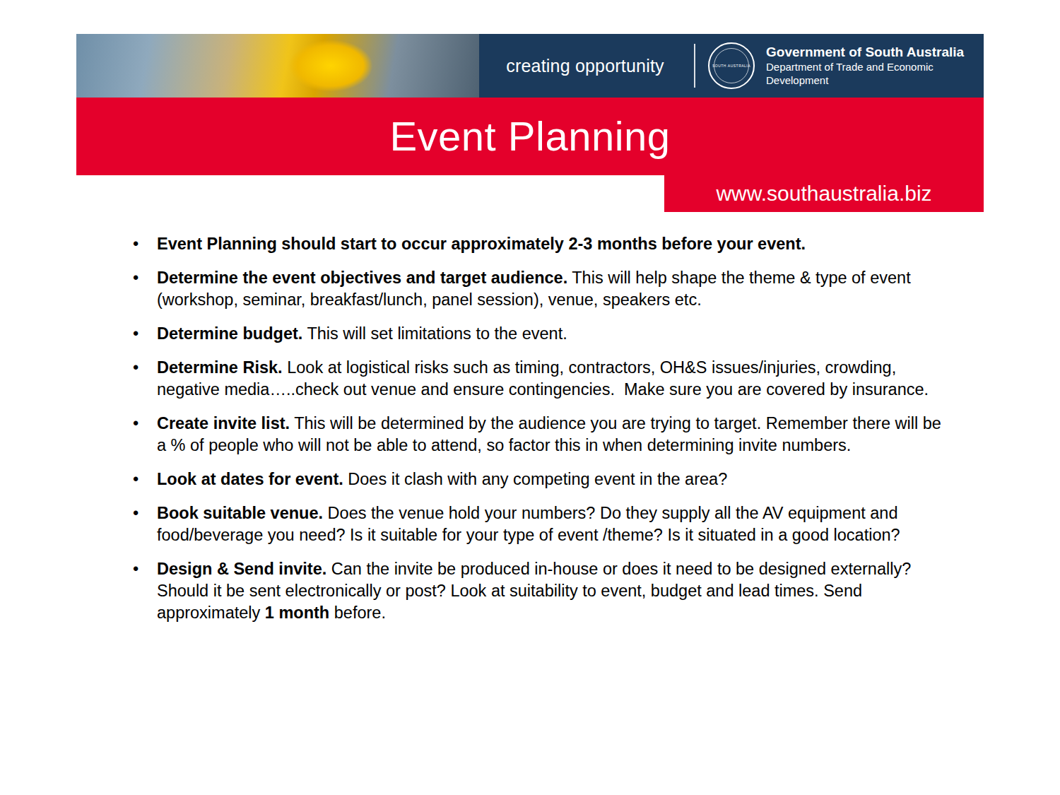creating opportunity
Government of South Australia
Department of Trade and Economic
Development
Event Planning
www.southaustralia.biz
Event Planning should start to occur approximately 2-3 months before your event.
Determine the event objectives and target audience. This will help shape the theme & type of event (workshop, seminar, breakfast/lunch, panel session), venue, speakers etc.
Determine budget. This will set limitations to the event.
Determine Risk. Look at logistical risks such as timing, contractors, OH&S issues/injuries, crowding, negative media…..check out venue and ensure contingencies. Make sure you are covered by insurance.
Create invite list. This will be determined by the audience you are trying to target. Remember there will be a % of people who will not be able to attend, so factor this in when determining invite numbers.
Look at dates for event. Does it clash with any competing event in the area?
Book suitable venue. Does the venue hold your numbers? Do they supply all the AV equipment and food/beverage you need? Is it suitable for your type of event /theme? Is it situated in a good location?
Design & Send invite. Can the invite be produced in-house or does it need to be designed externally? Should it be sent electronically or post? Look at suitability to event, budget and lead times. Send approximately 1 month before.